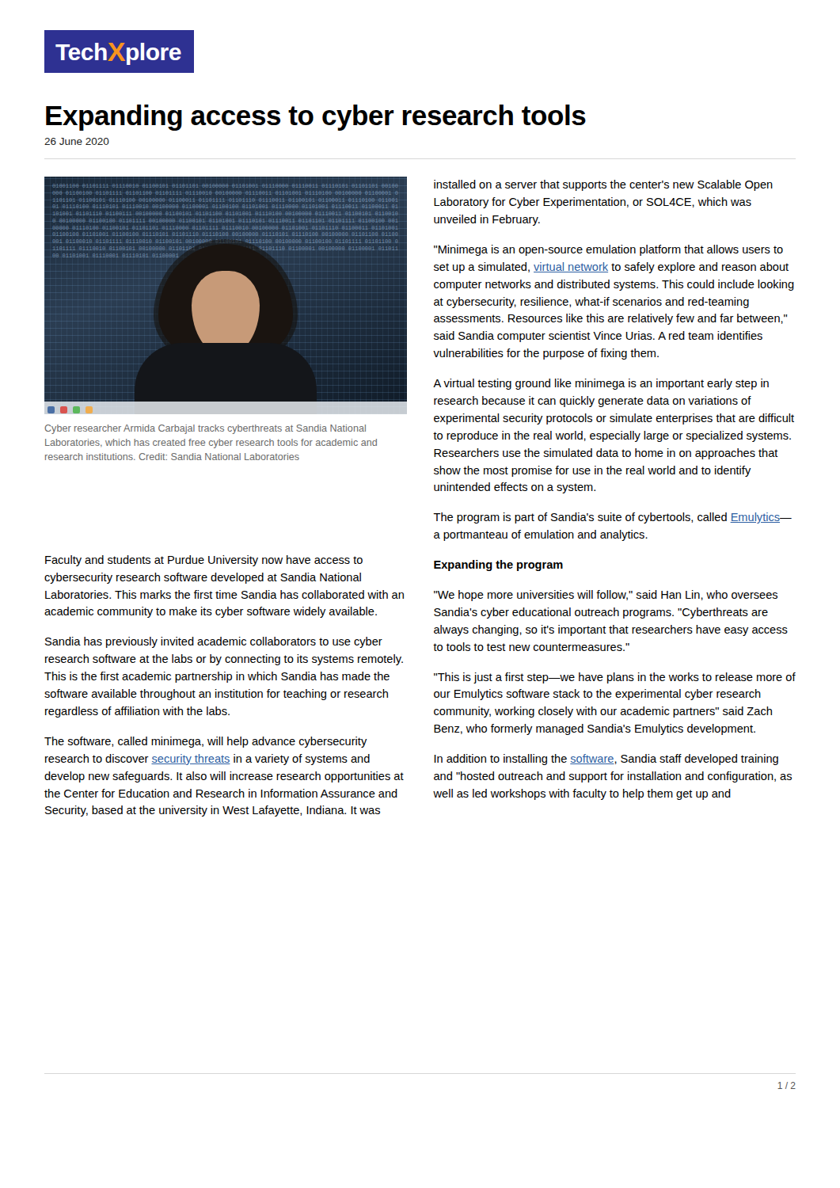TechXplore
Expanding access to cyber research tools
26 June 2020
01001100 01101111 01110010 01100101 01101101 00100000 01101001 01110000 01110011 01110101 01101101 00100000 01100100 01101111 01101100 01101111 01110010 00100000 01110011 01101001 01110100 00100000 01100001 01101101 01100101 01110100 00100000 01100011 01101111 01101110 01110011 01100101 01100011 01110100 01100101 01110100 01110101 01110010 00100000 01100001 01100100 01101001 01110000 01101001 01110011 01100011 01101001 01101110 01100111 00100000 01100101 01101100 01101001 01110100 00100000 01110011 01100101 01100100 00100000 01100100 01101111 00100000 01100101 01101001 01110101 01110011 01101101 01101111 01100100 00100000 01110100 01100101 01101101 01110000 01101111 01110010 00100000 01101001 01101110 01100011 01101001 01100100 01101001 01100100 01110101 01101110 01110100 00100000 01110101 01110100 00100000 01101100 01100001 01100010 01101111 01110010 01100101 00100000 01100101 01110100 00100000 01100100 01101111 01101100 01101111 01110010 01100101 00100000 01101101 01100001 01100111 01101110 01100001 00100000 01100001 01101100 01101001 01110001 01110101 01100001
Cyber researcher Armida Carbajal tracks cyberthreats at Sandia National Laboratories, which has created free cyber research tools for academic and research institutions. Credit: Sandia National Laboratories
Faculty and students at Purdue University now have access to cybersecurity research software developed at Sandia National Laboratories. This marks the first time Sandia has collaborated with an academic community to make its cyber software widely available.
Sandia has previously invited academic collaborators to use cyber research software at the labs or by connecting to its systems remotely. This is the first academic partnership in which Sandia has made the software available throughout an institution for teaching or research regardless of affiliation with the labs.
The software, called minimega, will help advance cybersecurity research to discover security threats in a variety of systems and develop new safeguards. It also will increase research opportunities at the Center for Education and Research in Information Assurance and Security, based at the university in West Lafayette, Indiana. It was installed on a server that supports the center's new Scalable Open Laboratory for Cyber Experimentation, or SOL4CE, which was unveiled in February.
"Minimega is an open-source emulation platform that allows users to set up a simulated, virtual network to safely explore and reason about computer networks and distributed systems. This could include looking at cybersecurity, resilience, what-if scenarios and red-teaming assessments. Resources like this are relatively few and far between," said Sandia computer scientist Vince Urias. A red team identifies vulnerabilities for the purpose of fixing them.
A virtual testing ground like minimega is an important early step in research because it can quickly generate data on variations of experimental security protocols or simulate enterprises that are difficult to reproduce in the real world, especially large or specialized systems. Researchers use the simulated data to home in on approaches that show the most promise for use in the real world and to identify unintended effects on a system.
The program is part of Sandia's suite of cybertools, called Emulytics—a portmanteau of emulation and analytics.
Expanding the program
"We hope more universities will follow," said Han Lin, who oversees Sandia's cyber educational outreach programs. "Cyberthreats are always changing, so it's important that researchers have easy access to tools to test new countermeasures."
"This is just a first step—we have plans in the works to release more of our Emulytics software stack to the experimental cyber research community, working closely with our academic partners" said Zach Benz, who formerly managed Sandia's Emulytics development.
In addition to installing the software, Sandia staff developed training and "hosted outreach and support for installation and configuration, as well as led workshops with faculty to help them get up and
1 / 2